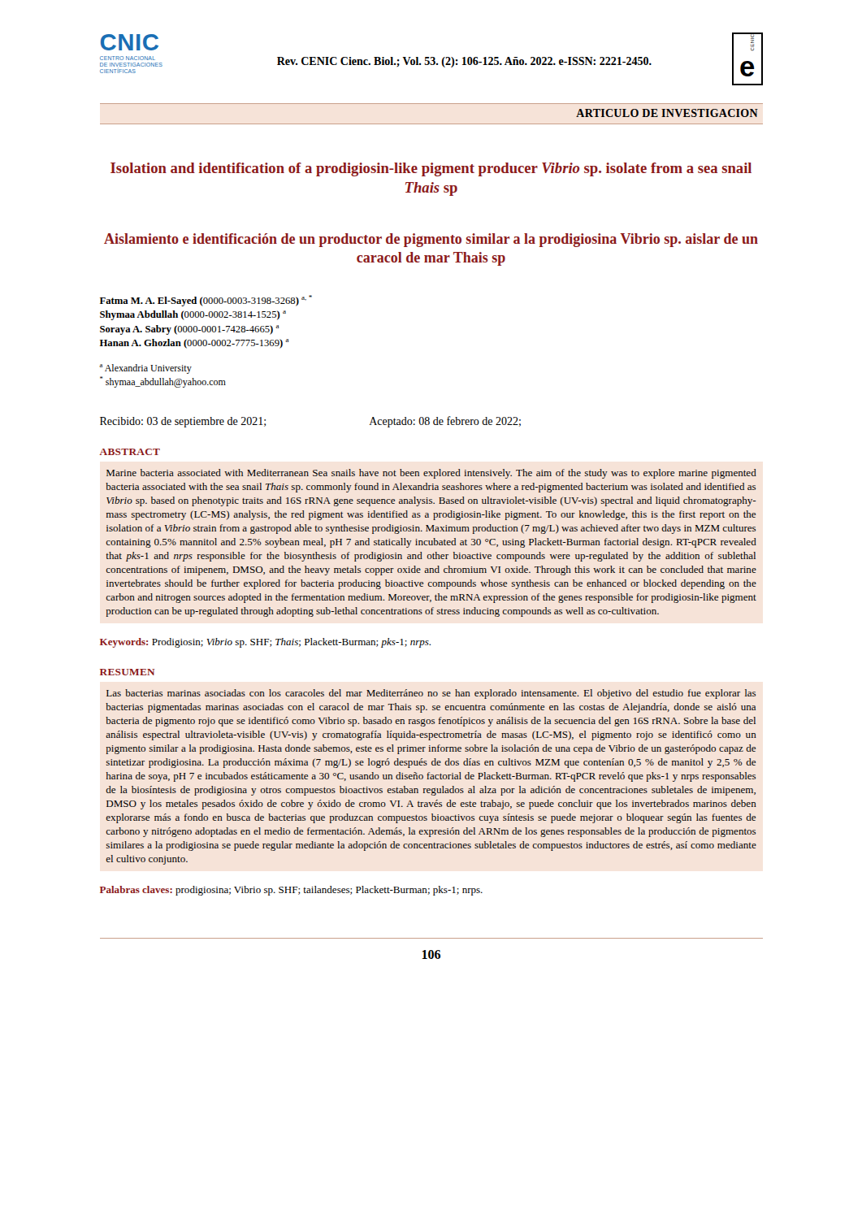CNIC
CENTRO NACIONAL
DE INVESTIGACIONES
CIENTÍFICAS
Rev. CENIC Cienc. Biol.; Vol. 53. (2): 106-125. Año. 2022. e-ISSN: 2221-2450.
CENIC e
ARTICULO DE INVESTIGACION
Isolation and identification of a prodigiosin-like pigment producer Vibrio sp. isolate from a sea snail Thais sp
Aislamiento e identificación de un productor de pigmento similar a la prodigiosina Vibrio sp. aislar de un caracol de mar Thais sp
Fatma M. A. El-Sayed (0000-0003-3198-3268) a, *
Shymaa Abdullah (0000-0002-3814-1525) a
Soraya A. Sabry (0000-0001-7428-4665) a
Hanan A. Ghozlan (0000-0002-7775-1369) a
a Alexandria University
* shymaa_abdullah@yahoo.com
Recibido: 03 de septiembre de 2021; Aceptado: 08 de febrero de 2022;
ABSTRACT
Marine bacteria associated with Mediterranean Sea snails have not been explored intensively. The aim of the study was to explore marine pigmented bacteria associated with the sea snail Thais sp. commonly found in Alexandria seashores where a red-pigmented bacterium was isolated and identified as Vibrio sp. based on phenotypic traits and 16S rRNA gene sequence analysis. Based on ultraviolet-visible (UV-vis) spectral and liquid chromatography-mass spectrometry (LC-MS) analysis, the red pigment was identified as a prodigiosin-like pigment. To our knowledge, this is the first report on the isolation of a Vibrio strain from a gastropod able to synthesise prodigiosin. Maximum production (7 mg/L) was achieved after two days in MZM cultures containing 0.5% mannitol and 2.5% soybean meal, pH 7 and statically incubated at 30 °C, using Plackett-Burman factorial design. RT-qPCR revealed that pks-1 and nrps responsible for the biosynthesis of prodigiosin and other bioactive compounds were up-regulated by the addition of sublethal concentrations of imipenem, DMSO, and the heavy metals copper oxide and chromium VI oxide. Through this work it can be concluded that marine invertebrates should be further explored for bacteria producing bioactive compounds whose synthesis can be enhanced or blocked depending on the carbon and nitrogen sources adopted in the fermentation medium. Moreover, the mRNA expression of the genes responsible for prodigiosin-like pigment production can be up-regulated through adopting sub-lethal concentrations of stress inducing compounds as well as co-cultivation.
Keywords: Prodigiosin; Vibrio sp. SHF; Thais; Plackett-Burman; pks-1; nrps.
RESUMEN
Las bacterias marinas asociadas con los caracoles del mar Mediterráneo no se han explorado intensamente. El objetivo del estudio fue explorar las bacterias pigmentadas marinas asociadas con el caracol de mar Thais sp. se encuentra comúnmente en las costas de Alejandría, donde se aisló una bacteria de pigmento rojo que se identificó como Vibrio sp. basado en rasgos fenotípicos y análisis de la secuencia del gen 16S rRNA. Sobre la base del análisis espectral ultravioleta-visible (UV-vis) y cromatografía líquida-espectrometría de masas (LC-MS), el pigmento rojo se identificó como un pigmento similar a la prodigiosina. Hasta donde sabemos, este es el primer informe sobre la isolación de una cepa de Vibrio de un gasterópodo capaz de sintetizar prodigiosina. La producción máxima (7 mg/L) se logró después de dos días en cultivos MZM que contenían 0,5 % de manitol y 2,5 % de harina de soya, pH 7 e incubados estáticamente a 30 °C, usando un diseño factorial de Plackett-Burman. RT-qPCR reveló que pks-1 y nrps responsables de la biosíntesis de prodigiosina y otros compuestos bioactivos estaban regulados al alza por la adición de concentraciones subletales de imipenem, DMSO y los metales pesados óxido de cobre y óxido de cromo VI. A través de este trabajo, se puede concluir que los invertebrados marinos deben explorarse más a fondo en busca de bacterias que produzcan compuestos bioactivos cuya síntesis se puede mejorar o bloquear según las fuentes de carbono y nitrógeno adoptadas en el medio de fermentación. Además, la expresión del ARNm de los genes responsables de la producción de pigmentos similares a la prodigiosina se puede regular mediante la adopción de concentraciones subletales de compuestos inductores de estrés, así como mediante el cultivo conjunto.
Palabras claves: prodigiosina; Vibrio sp. SHF; tailandeses; Plackett-Burman; pks-1; nrps.
106